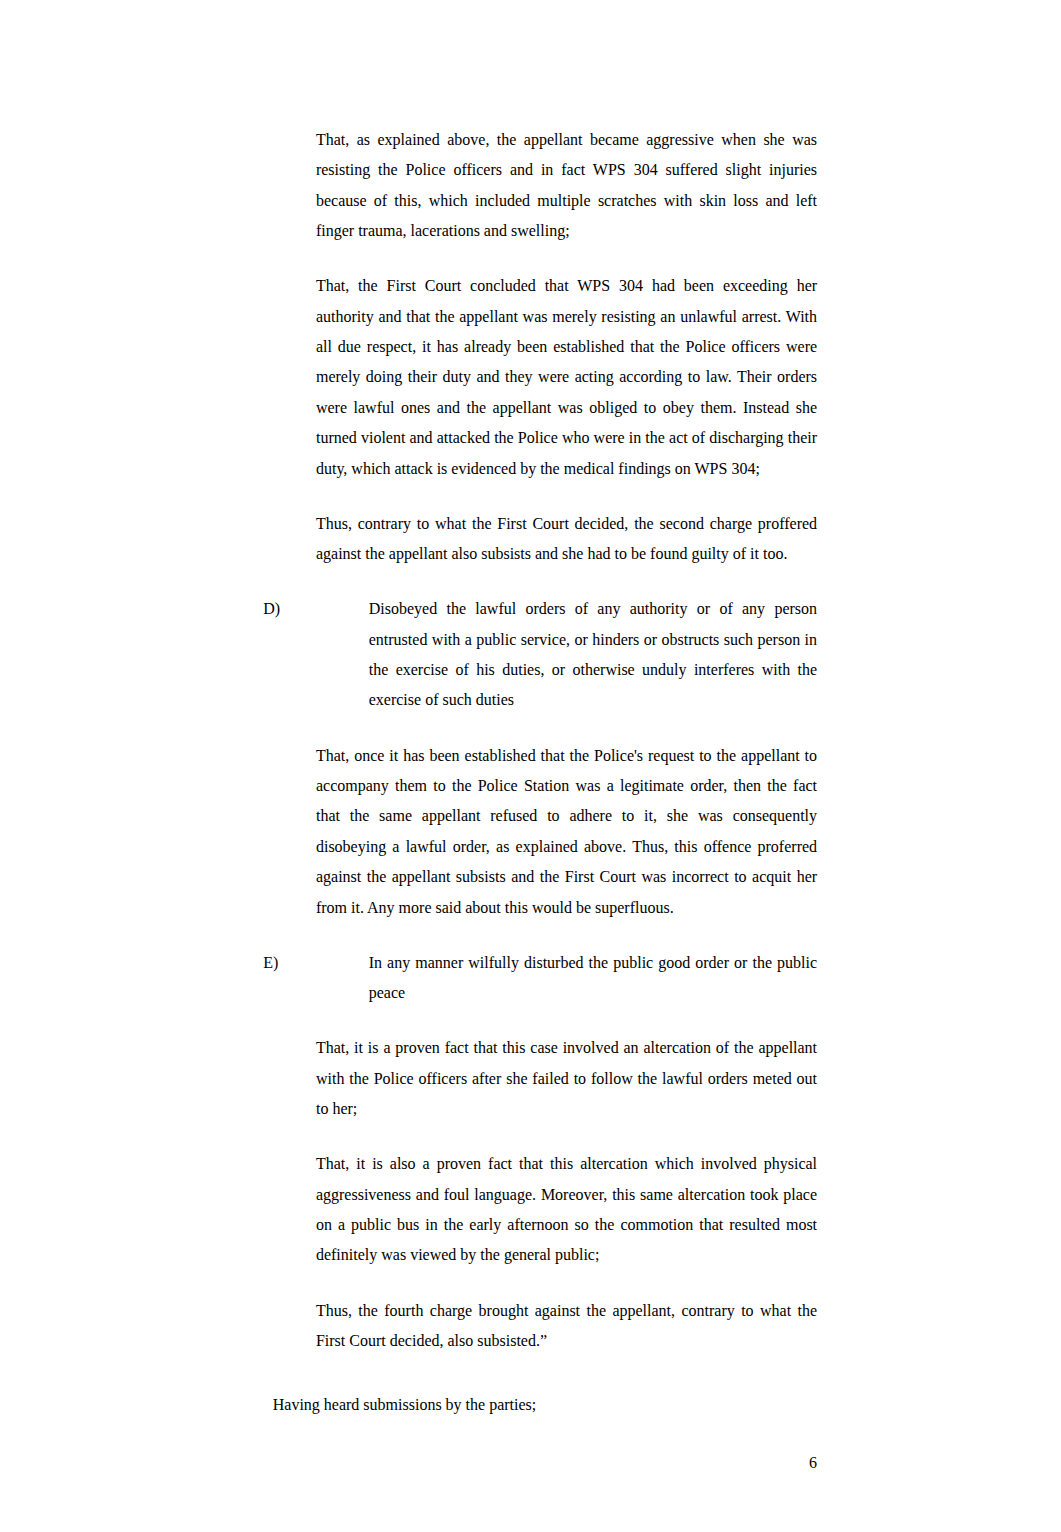That, as explained above, the appellant became aggressive when she was resisting the Police officers and in fact WPS 304 suffered slight injuries because of this, which included multiple scratches with skin loss and left finger trauma, lacerations and swelling;
That, the First Court concluded that WPS 304 had been exceeding her authority and that the appellant was merely resisting an unlawful arrest. With all due respect, it has already been established that the Police officers were merely doing their duty and they were acting according to law. Their orders were lawful ones and the appellant was obliged to obey them. Instead she turned violent and attacked the Police who were in the act of discharging their duty, which attack is evidenced by the medical findings on WPS 304;
Thus, contrary to what the First Court decided, the second charge proffered against the appellant also subsists and she had to be found guilty of it too.
D) Disobeyed the lawful orders of any authority or of any person entrusted with a public service, or hinders or obstructs such person in the exercise of his duties, or otherwise unduly interferes with the exercise of such duties
That, once it has been established that the Police's request to the appellant to accompany them to the Police Station was a legitimate order, then the fact that the same appellant refused to adhere to it, she was consequently disobeying a lawful order, as explained above. Thus, this offence proferred against the appellant subsists and the First Court was incorrect to acquit her from it. Any more said about this would be superfluous.
E) In any manner wilfully disturbed the public good order or the public peace
That, it is a proven fact that this case involved an altercation of the appellant with the Police officers after she failed to follow the lawful orders meted out to her;
That, it is also a proven fact that this altercation which involved physical aggressiveness and foul language. Moreover, this same altercation took place on a public bus in the early afternoon so the commotion that resulted most definitely was viewed by the general public;
Thus, the fourth charge brought against the appellant, contrary to what the First Court decided, also subsisted.”
Having heard submissions by the parties;
6